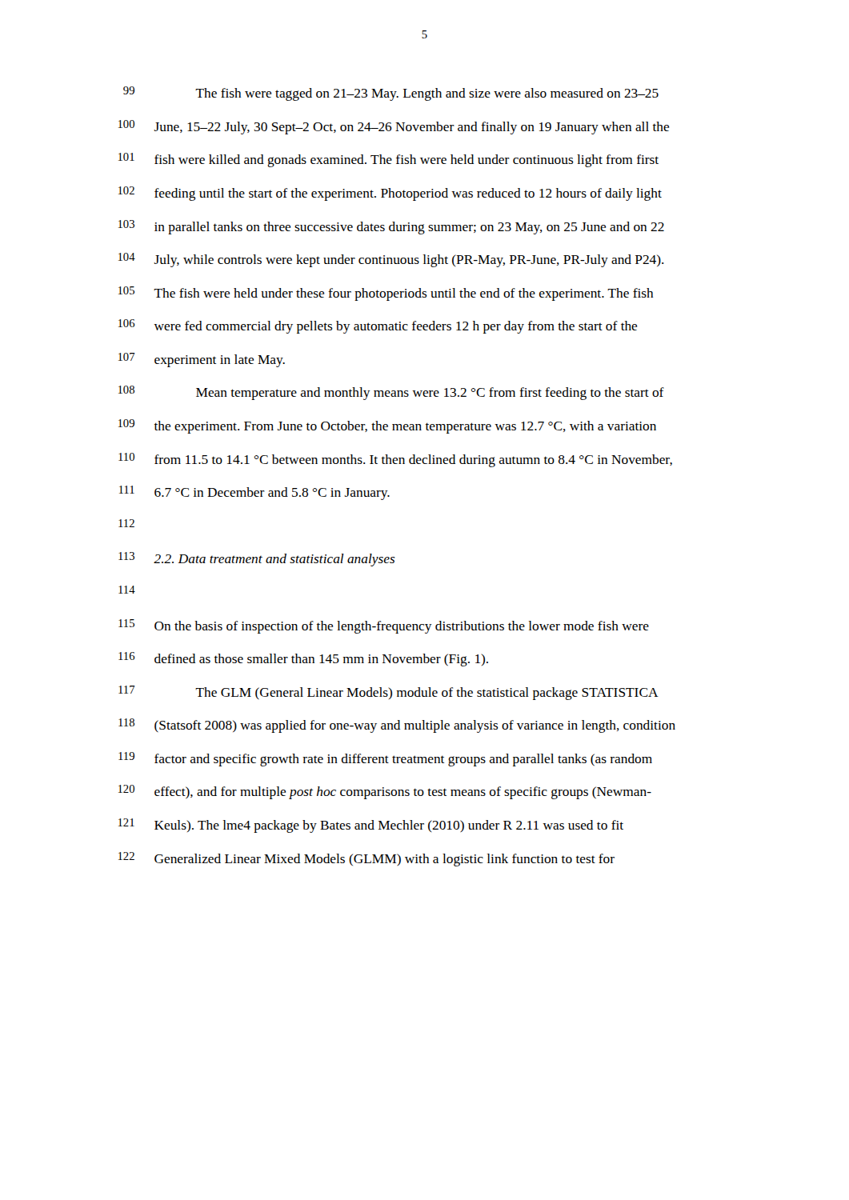5
The fish were tagged on 21–23 May. Length and size were also measured on 23–25
June, 15–22 July, 30 Sept–2 Oct, on 24–26 November and finally on 19 January when all the
fish were killed and gonads examined. The fish were held under continuous light from first
feeding until the start of the experiment. Photoperiod was reduced to 12 hours of daily light
in parallel tanks on three successive dates during summer; on 23 May, on 25 June and on 22
July, while controls were kept under continuous light (PR-May, PR-June, PR-July and P24).
The fish were held under these four photoperiods until the end of the experiment. The fish
were fed commercial dry pellets by automatic feeders 12 h per day from the start of the
experiment in late May.
Mean temperature and monthly means were 13.2 °C from first feeding to the start of
the experiment. From June to October, the mean temperature was 12.7 °C, with a variation
from 11.5 to 14.1 °C between months. It then declined during autumn to 8.4 °C in November,
6.7 °C in December and 5.8 °C in January.
2.2. Data treatment and statistical analyses
On the basis of inspection of the length-frequency distributions the lower mode fish were
defined as those smaller than 145 mm in November (Fig. 1).
The GLM (General Linear Models) module of the statistical package STATISTICA
(Statsoft 2008) was applied for one-way and multiple analysis of variance in length, condition
factor and specific growth rate in different treatment groups and parallel tanks (as random
effect), and for multiple post hoc comparisons to test means of specific groups (Newman-
Keuls). The lme4 package by Bates and Mechler (2010) under R 2.11 was used to fit
Generalized Linear Mixed Models (GLMM) with a logistic link function to test for